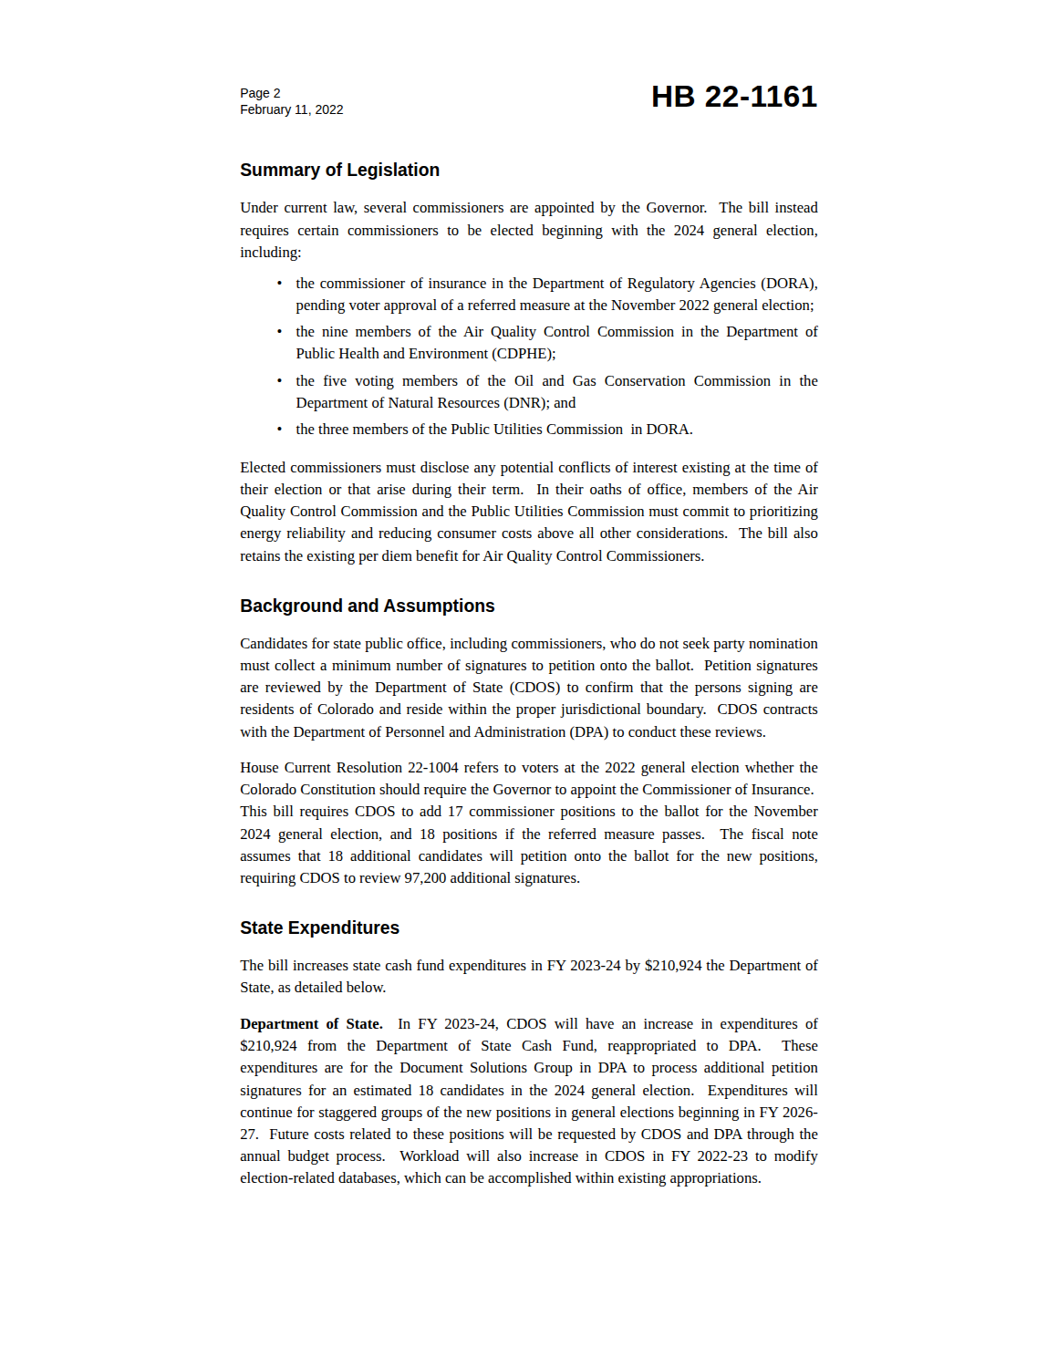Page 2
February 11, 2022
HB 22-1161
Summary of Legislation
Under current law, several commissioners are appointed by the Governor. The bill instead requires certain commissioners to be elected beginning with the 2024 general election, including:
the commissioner of insurance in the Department of Regulatory Agencies (DORA), pending voter approval of a referred measure at the November 2022 general election;
the nine members of the Air Quality Control Commission in the Department of Public Health and Environment (CDPHE);
the five voting members of the Oil and Gas Conservation Commission in the Department of Natural Resources (DNR); and
the three members of the Public Utilities Commission in DORA.
Elected commissioners must disclose any potential conflicts of interest existing at the time of their election or that arise during their term. In their oaths of office, members of the Air Quality Control Commission and the Public Utilities Commission must commit to prioritizing energy reliability and reducing consumer costs above all other considerations. The bill also retains the existing per diem benefit for Air Quality Control Commissioners.
Background and Assumptions
Candidates for state public office, including commissioners, who do not seek party nomination must collect a minimum number of signatures to petition onto the ballot. Petition signatures are reviewed by the Department of State (CDOS) to confirm that the persons signing are residents of Colorado and reside within the proper jurisdictional boundary. CDOS contracts with the Department of Personnel and Administration (DPA) to conduct these reviews.
House Current Resolution 22-1004 refers to voters at the 2022 general election whether the Colorado Constitution should require the Governor to appoint the Commissioner of Insurance. This bill requires CDOS to add 17 commissioner positions to the ballot for the November 2024 general election, and 18 positions if the referred measure passes. The fiscal note assumes that 18 additional candidates will petition onto the ballot for the new positions, requiring CDOS to review 97,200 additional signatures.
State Expenditures
The bill increases state cash fund expenditures in FY 2023-24 by $210,924 the Department of State, as detailed below.
Department of State. In FY 2023-24, CDOS will have an increase in expenditures of $210,924 from the Department of State Cash Fund, reappropriated to DPA. These expenditures are for the Document Solutions Group in DPA to process additional petition signatures for an estimated 18 candidates in the 2024 general election. Expenditures will continue for staggered groups of the new positions in general elections beginning in FY 2026-27. Future costs related to these positions will be requested by CDOS and DPA through the annual budget process. Workload will also increase in CDOS in FY 2022-23 to modify election-related databases, which can be accomplished within existing appropriations.